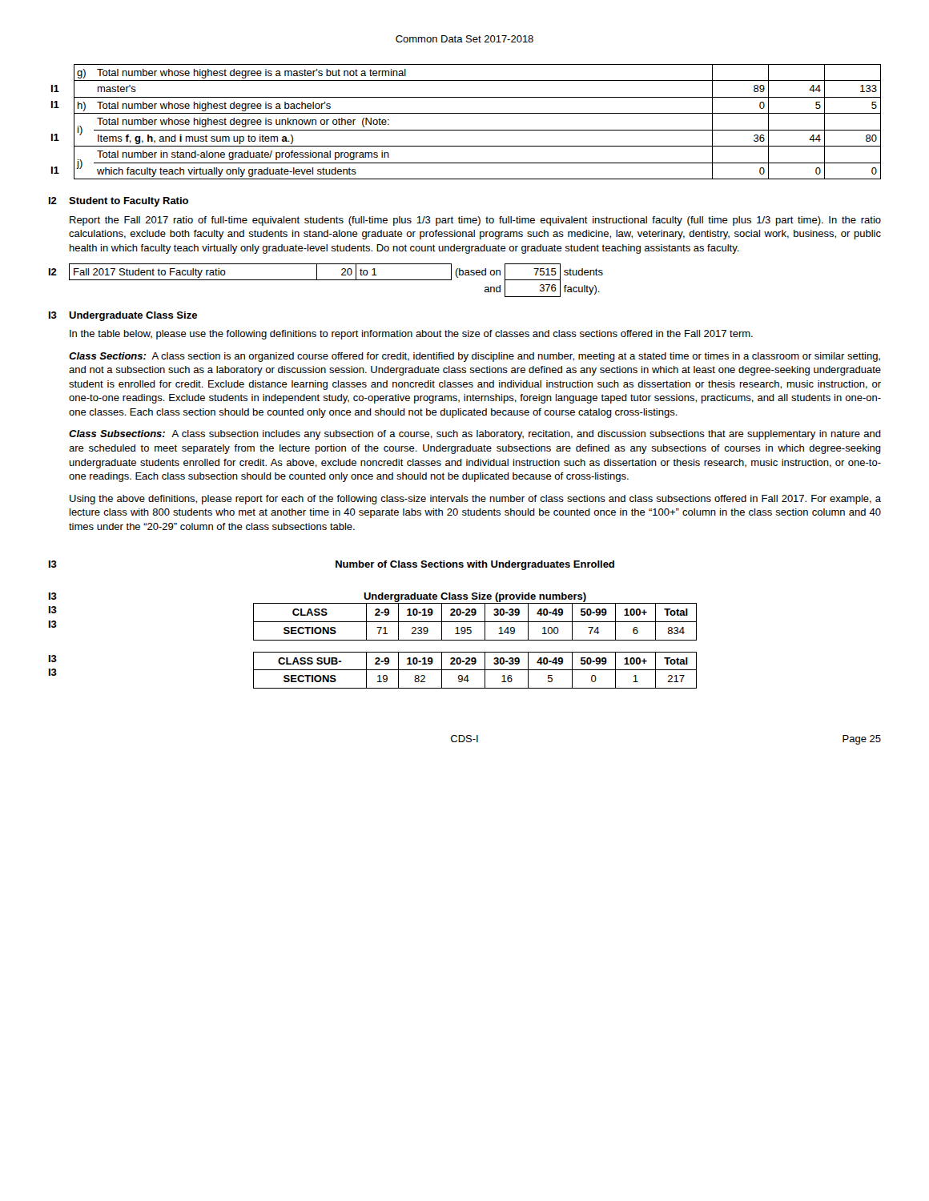Common Data Set 2017-2018
| | g) | Total number whose highest degree is a master's but not a terminal | | | |
| I1 | | master's | 89 | 44 | 133 |
| I1 | h) | Total number whose highest degree is a bachelor's | 0 | 5 | 5 |
| | i) | Total number whose highest degree is unknown or other (Note: | | | |
| I1 | Items f , g , h , and i must sum up to item a .) | 36 | 44 | 80 |
| | j) | Total number in stand-alone graduate/ professional programs in | | | |
| I1 | which faculty teach virtually only graduate-level students | 0 | 0 | 0 |
I2
Student to Faculty Ratio
Report the Fall 2017 ratio of full-time equivalent students (full-time plus 1/3 part time) to full-time equivalent instructional faculty (full time plus 1/3 part time). In the ratio calculations, exclude both faculty and students in stand-alone graduate or professional programs such as medicine, law, veterinary, dentistry, social work, business, or public health in which faculty teach virtually only graduate-level students. Do not count undergraduate or graduate student teaching assistants as faculty.
I2
| Fall 2017 Student to Faculty ratio | 20 | to 1 | (based on | 7515 | students |
| | | | and | 376 | faculty). |
I3
Undergraduate Class Size
In the table below, please use the following definitions to report information about the size of classes and class sections offered in the Fall 2017 term.
Class Sections: A class section is an organized course offered for credit, identified by discipline and number, meeting at a stated time or times in a classroom or similar setting, and not a subsection such as a laboratory or discussion session. Undergraduate class sections are defined as any sections in which at least one degree-seeking undergraduate student is enrolled for credit. Exclude distance learning classes and noncredit classes and individual instruction such as dissertation or thesis research, music instruction, or one-to-one readings. Exclude students in independent study, co-operative programs, internships, foreign language taped tutor sessions, practicums, and all students in one-on-one classes. Each class section should be counted only once and should not be duplicated because of course catalog cross-listings.
Class Subsections: A class subsection includes any subsection of a course, such as laboratory, recitation, and discussion subsections that are supplementary in nature and are scheduled to meet separately from the lecture portion of the course. Undergraduate subsections are defined as any subsections of courses in which degree-seeking undergraduate students enrolled for credit. As above, exclude noncredit classes and individual instruction such as dissertation or thesis research, music instruction, or one-to-one readings. Each class subsection should be counted only once and should not be duplicated because of cross-listings.
Using the above definitions, please report for each of the following class-size intervals the number of class sections and class subsections offered in Fall 2017. For example, a lecture class with 800 students who met at another time in 40 separate labs with 20 students should be counted once in the “100+” column in the class section column and 40 times under the “20-29” column of the class subsections table.
I3
Number of Class Sections with Undergraduates Enrolled
I3
Undergraduate Class Size (provide numbers)
I3
I3
| CLASS | 2-9 | 10-19 | 20-29 | 30-39 | 40-49 | 50-99 | 100+ | Total |
| --- | --- | --- | --- | --- | --- | --- | --- | --- |
| SECTIONS | 71 | 239 | 195 | 149 | 100 | 74 | 6 | 834 |
I3
I3
| CLASS SUB- | 2-9 | 10-19 | 20-29 | 30-39 | 40-49 | 50-99 | 100+ | Total |
| --- | --- | --- | --- | --- | --- | --- | --- | --- |
| SECTIONS | 19 | 82 | 94 | 16 | 5 | 0 | 1 | 217 |
CDS-I
Page 25